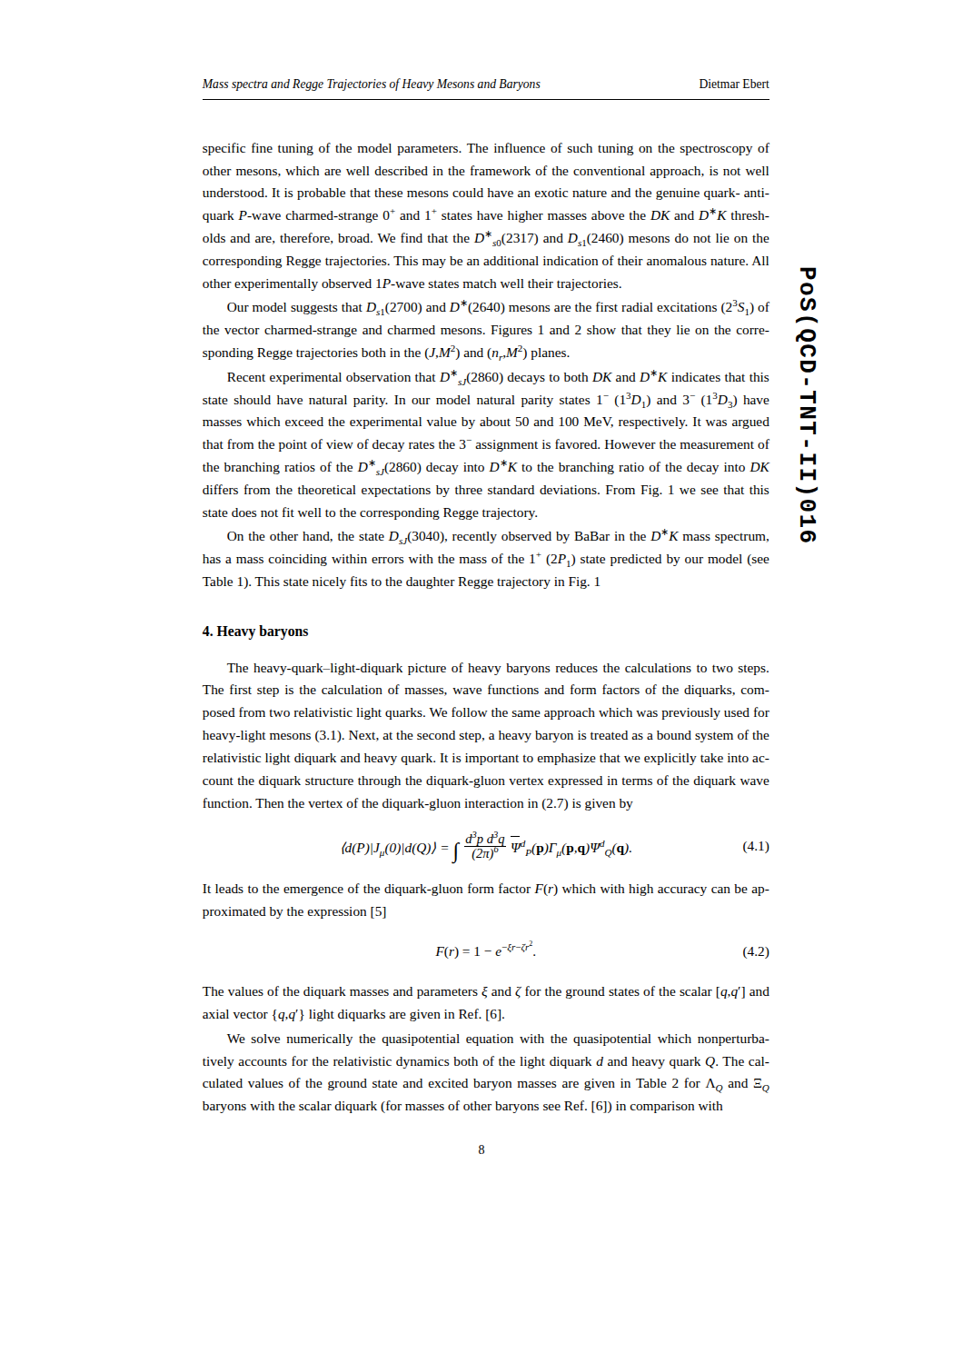Mass spectra and Regge Trajectories of Heavy Mesons and Baryons Dietmar Ebert
PoS(QCD-TNT-II)016
specific fine tuning of the model parameters. The influence of such tuning on the spectroscopy of other mesons, which are well described in the framework of the conventional approach, is not well understood. It is probable that these mesons could have an exotic nature and the genuine quark- antiquark P-wave charmed-strange 0+ and 1+ states have higher masses above the DK and D∗K thresholds and are, therefore, broad. We find that the D∗s0(2317) and Ds1(2460) mesons do not lie on the corresponding Regge trajectories. This may be an additional indication of their anomalous nature. All other experimentally observed 1P-wave states match well their trajectories.
Our model suggests that Ds1(2700) and D∗(2640) mesons are the first radial excitations (23S1) of the vector charmed-strange and charmed mesons. Figures 1 and 2 show that they lie on the corresponding Regge trajectories both in the (J,M2) and (nr,M2) planes.
Recent experimental observation that D∗sJ(2860) decays to both DK and D∗K indicates that this state should have natural parity. In our model natural parity states 1− (13D1) and 3− (13D3) have masses which exceed the experimental value by about 50 and 100 MeV, respectively. It was argued that from the point of view of decay rates the 3− assignment is favored. However the measurement of the branching ratios of the D∗sJ(2860) decay into D∗K to the branching ratio of the decay into DK differs from the theoretical expectations by three standard deviations. From Fig. 1 we see that this state does not fit well to the corresponding Regge trajectory.
On the other hand, the state DsJ(3040), recently observed by BaBar in the D∗K mass spectrum, has a mass coinciding within errors with the mass of the 1+ (2P1) state predicted by our model (see Table 1). This state nicely fits to the daughter Regge trajectory in Fig. 1
4. Heavy baryons
The heavy-quark–light-diquark picture of heavy baryons reduces the calculations to two steps. The first step is the calculation of masses, wave functions and form factors of the diquarks, com- posed from two relativistic light quarks. We follow the same approach which was previously used for heavy-light mesons (3.1). Next, at the second step, a heavy baryon is treated as a bound system of the relativistic light diquark and heavy quark. It is important to emphasize that we explicitly take into account the diquark structure through the diquark-gluon vertex expressed in terms of the diquark wave function. Then the vertex of the diquark-gluon interaction in (2.7) is given by
⟨d(P)|Jμ(0)|d(Q)⟩ = ∫ d3p d3q(2π)6 ΨdP(p)Γμ(p,q)ΨdQ(q).
(4.1)
It leads to the emergence of the diquark-gluon form factor F(r) which with high accuracy can be approximated by the expression [5]
F(r) = 1 − e−ξr−ζr2.
(4.2)
The values of the diquark masses and parameters ξ and ζ for the ground states of the scalar [q,q′] and axial vector {q,q′} light diquarks are given in Ref. [6].
We solve numerically the quasipotential equation with the quasipotential which nonperturba- tively accounts for the relativistic dynamics both of the light diquark d and heavy quark Q. The calculated values of the ground state and excited baryon masses are given in Table 2 for ΛQ and ΞQ baryons with the scalar diquark (for masses of other baryons see Ref. [6]) in comparison with
8